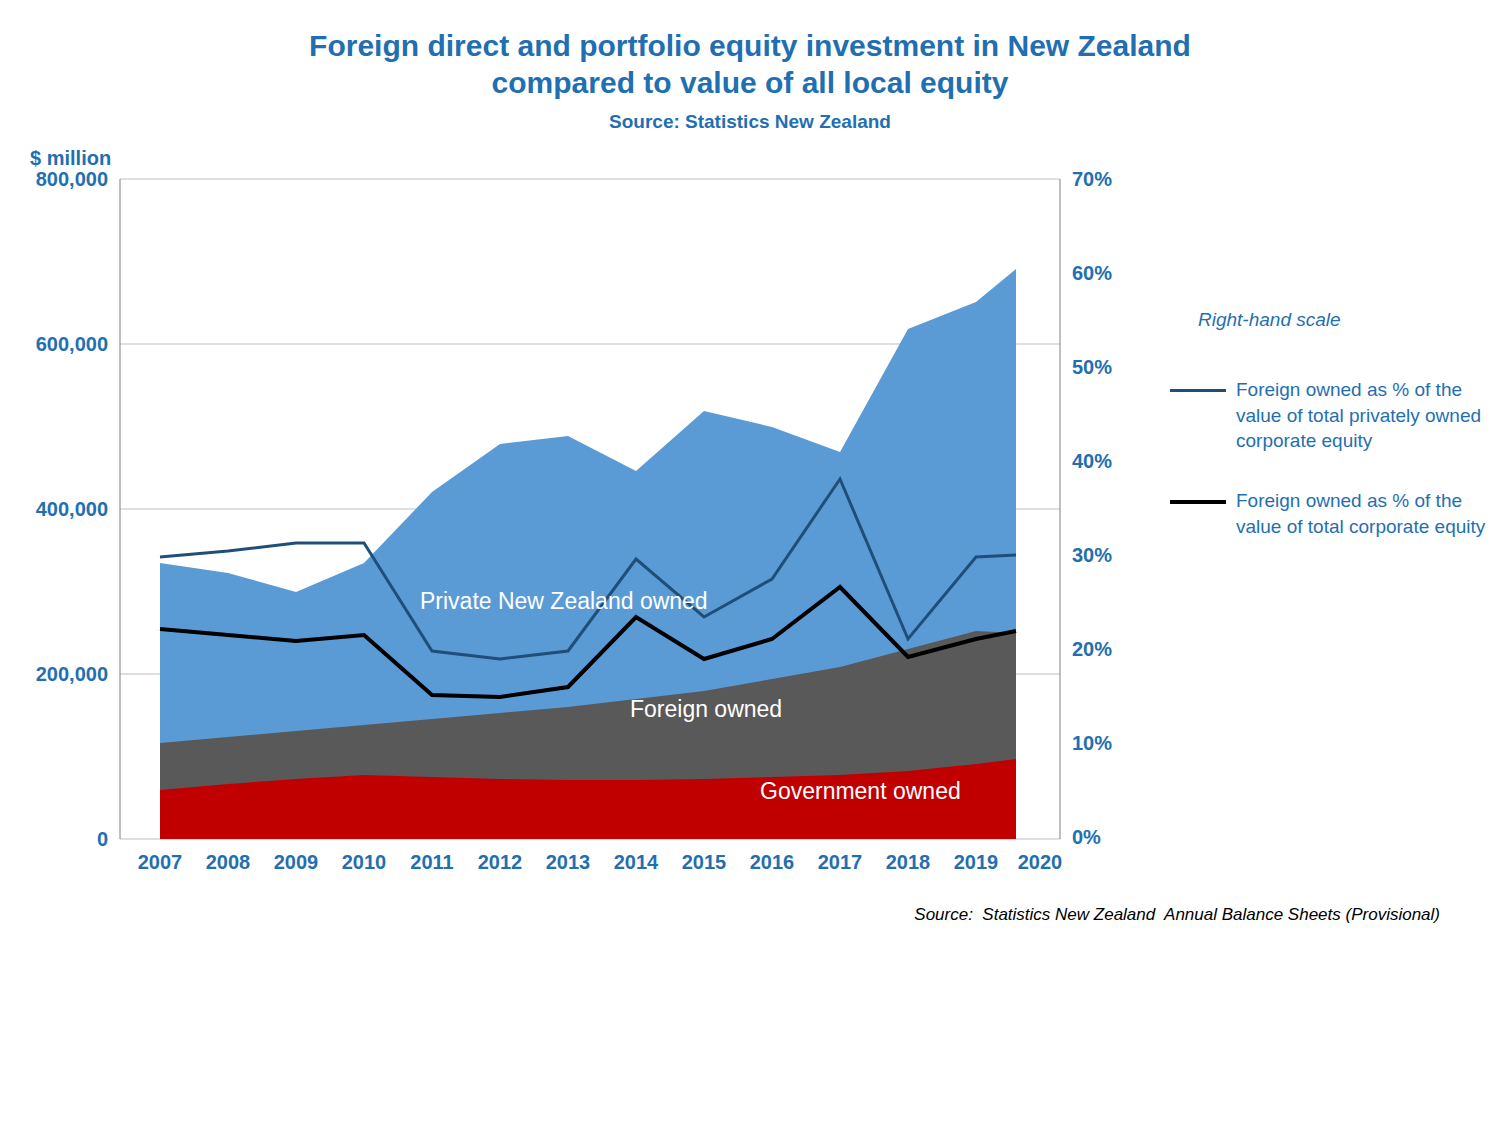Foreign direct and portfolio equity investment in New Zealand
compared to value of all local equity
Source: Statistics New Zealand
$ million
800,000 600,000 400,000 200,000 0 70% 60% 50% 40% 30% 20% 10% 0% Private New Zealand owned Foreign owned Government owned 2007 2008 2009 2010 2011 2012 2013 2014 2015 2016 2017 2018 2019 2020
Right-hand scale
Foreign owned as % of the value of total privately owned corporate equity
Foreign owned as % of the value of total corporate equity
Source: Statistics New Zealand Annual Balance Sheets (Provisional)